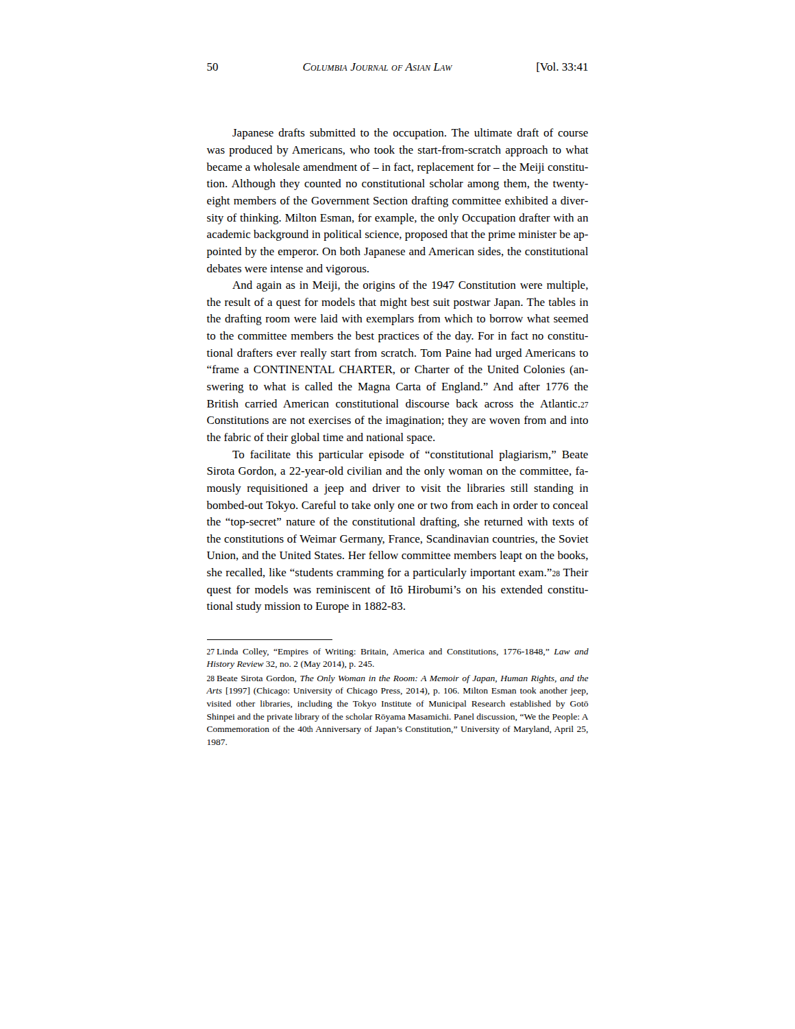50 Columbia Journal of Asian Law [Vol. 33:41
Japanese drafts submitted to the occupation. The ultimate draft of course was produced by Americans, who took the start-from-scratch approach to what became a wholesale amendment of – in fact, replacement for – the Meiji constitution. Although they counted no constitutional scholar among them, the twenty-eight members of the Government Section drafting committee exhibited a diversity of thinking. Milton Esman, for example, the only Occupation drafter with an academic background in political science, proposed that the prime minister be appointed by the emperor. On both Japanese and American sides, the constitutional debates were intense and vigorous.
And again as in Meiji, the origins of the 1947 Constitution were multiple, the result of a quest for models that might best suit postwar Japan. The tables in the drafting room were laid with exemplars from which to borrow what seemed to the committee members the best practices of the day. For in fact no constitutional drafters ever really start from scratch. Tom Paine had urged Americans to “frame a CONTINENTAL CHARTER, or Charter of the United Colonies (answering to what is called the Magna Carta of England.” And after 1776 the British carried American constitutional discourse back across the Atlantic.27 Constitutions are not exercises of the imagination; they are woven from and into the fabric of their global time and national space.
To facilitate this particular episode of “constitutional plagiarism,” Beate Sirota Gordon, a 22-year-old civilian and the only woman on the committee, famously requisitioned a jeep and driver to visit the libraries still standing in bombed-out Tokyo. Careful to take only one or two from each in order to conceal the “top-secret” nature of the constitutional drafting, she returned with texts of the constitutions of Weimar Germany, France, Scandinavian countries, the Soviet Union, and the United States. Her fellow committee members leapt on the books, she recalled, like “students cramming for a particularly important exam.”28 Their quest for models was reminiscent of Itō Hirobumi’s on his extended constitutional study mission to Europe in 1882-83.
27 Linda Colley, “Empires of Writing: Britain, America and Constitutions, 1776-1848,” Law and History Review 32, no. 2 (May 2014), p. 245.
28 Beate Sirota Gordon, The Only Woman in the Room: A Memoir of Japan, Human Rights, and the Arts [1997] (Chicago: University of Chicago Press, 2014), p. 106. Milton Esman took another jeep, visited other libraries, including the Tokyo Institute of Municipal Research established by Gotō Shinpei and the private library of the scholar Rōyama Masamichi. Panel discussion, “We the People: A Commemoration of the 40th Anniversary of Japan’s Constitution,” University of Maryland, April 25, 1987.